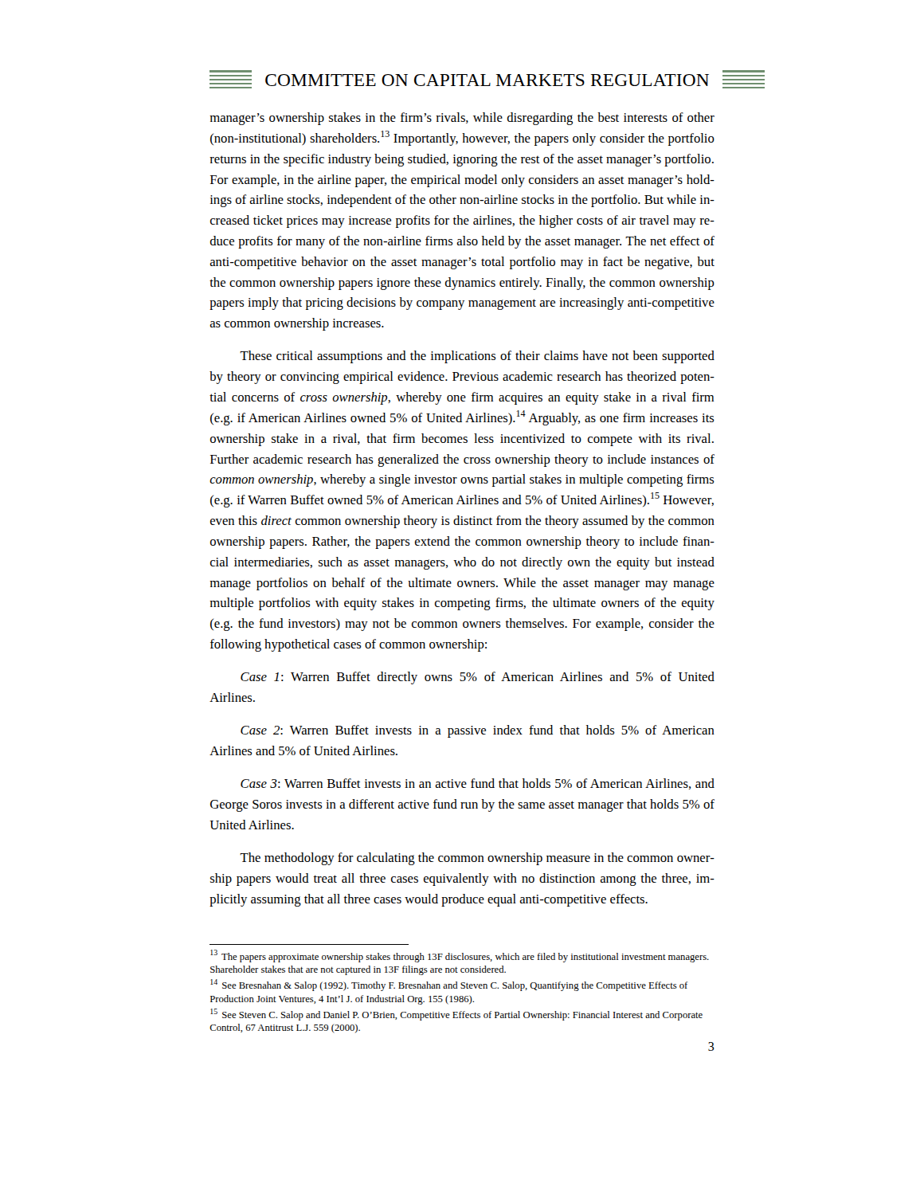Committee on Capital Markets Regulation
manager’s ownership stakes in the firm’s rivals, while disregarding the best interests of other (non-institutional) shareholders.13 Importantly, however, the papers only consider the portfolio returns in the specific industry being studied, ignoring the rest of the asset manager’s portfolio. For example, in the airline paper, the empirical model only considers an asset manager’s holdings of airline stocks, independent of the other non-airline stocks in the portfolio. But while increased ticket prices may increase profits for the airlines, the higher costs of air travel may reduce profits for many of the non-airline firms also held by the asset manager. The net effect of anti-competitive behavior on the asset manager’s total portfolio may in fact be negative, but the common ownership papers ignore these dynamics entirely. Finally, the common ownership papers imply that pricing decisions by company management are increasingly anti-competitive as common ownership increases.
These critical assumptions and the implications of their claims have not been supported by theory or convincing empirical evidence. Previous academic research has theorized potential concerns of cross ownership, whereby one firm acquires an equity stake in a rival firm (e.g. if American Airlines owned 5% of United Airlines).14 Arguably, as one firm increases its ownership stake in a rival, that firm becomes less incentivized to compete with its rival. Further academic research has generalized the cross ownership theory to include instances of common ownership, whereby a single investor owns partial stakes in multiple competing firms (e.g. if Warren Buffet owned 5% of American Airlines and 5% of United Airlines).15 However, even this direct common ownership theory is distinct from the theory assumed by the common ownership papers. Rather, the papers extend the common ownership theory to include financial intermediaries, such as asset managers, who do not directly own the equity but instead manage portfolios on behalf of the ultimate owners. While the asset manager may manage multiple portfolios with equity stakes in competing firms, the ultimate owners of the equity (e.g. the fund investors) may not be common owners themselves. For example, consider the following hypothetical cases of common ownership:
Case 1: Warren Buffet directly owns 5% of American Airlines and 5% of United Airlines.
Case 2: Warren Buffet invests in a passive index fund that holds 5% of American Airlines and 5% of United Airlines.
Case 3: Warren Buffet invests in an active fund that holds 5% of American Airlines, and George Soros invests in a different active fund run by the same asset manager that holds 5% of United Airlines.
The methodology for calculating the common ownership measure in the common ownership papers would treat all three cases equivalently with no distinction among the three, implicitly assuming that all three cases would produce equal anti-competitive effects.
13 The papers approximate ownership stakes through 13F disclosures, which are filed by institutional investment managers. Shareholder stakes that are not captured in 13F filings are not considered.
14 See Bresnahan & Salop (1992). Timothy F. Bresnahan and Steven C. Salop, Quantifying the Competitive Effects of Production Joint Ventures, 4 Int’l J. of Industrial Org. 155 (1986).
15 See Steven C. Salop and Daniel P. O’Brien, Competitive Effects of Partial Ownership: Financial Interest and Corporate Control, 67 Antitrust L.J. 559 (2000).
3